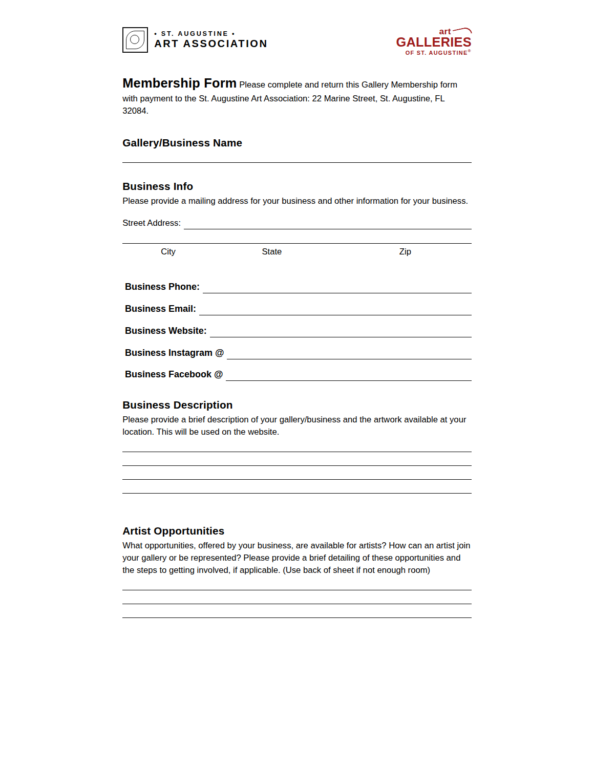• ST. AUGUSTINE •
ART ASSOCIATION
art
GALLERIES
OF ST. AUGUSTINE®
Membership Form
Please complete and return this Gallery Membership form with payment to the St. Augustine Art Association: 22 Marine Street, St. Augustine, FL 32084.
Gallery/Business Name
Business Info
Please provide a mailing address for your business and other information for your business.
Street Address:
City
State
Zip
Business Phone:
Business Email:
Business Website:
Business Instagram @
Business Facebook @
Business Description
Please provide a brief description of your gallery/business and the artwork available at your location. This will be used on the website.
Artist Opportunities
What opportunities, offered by your business, are available for artists? How can an artist join your gallery or be represented? Please provide a brief detailing of these opportunities and the steps to getting involved, if applicable. (Use back of sheet if not enough room)